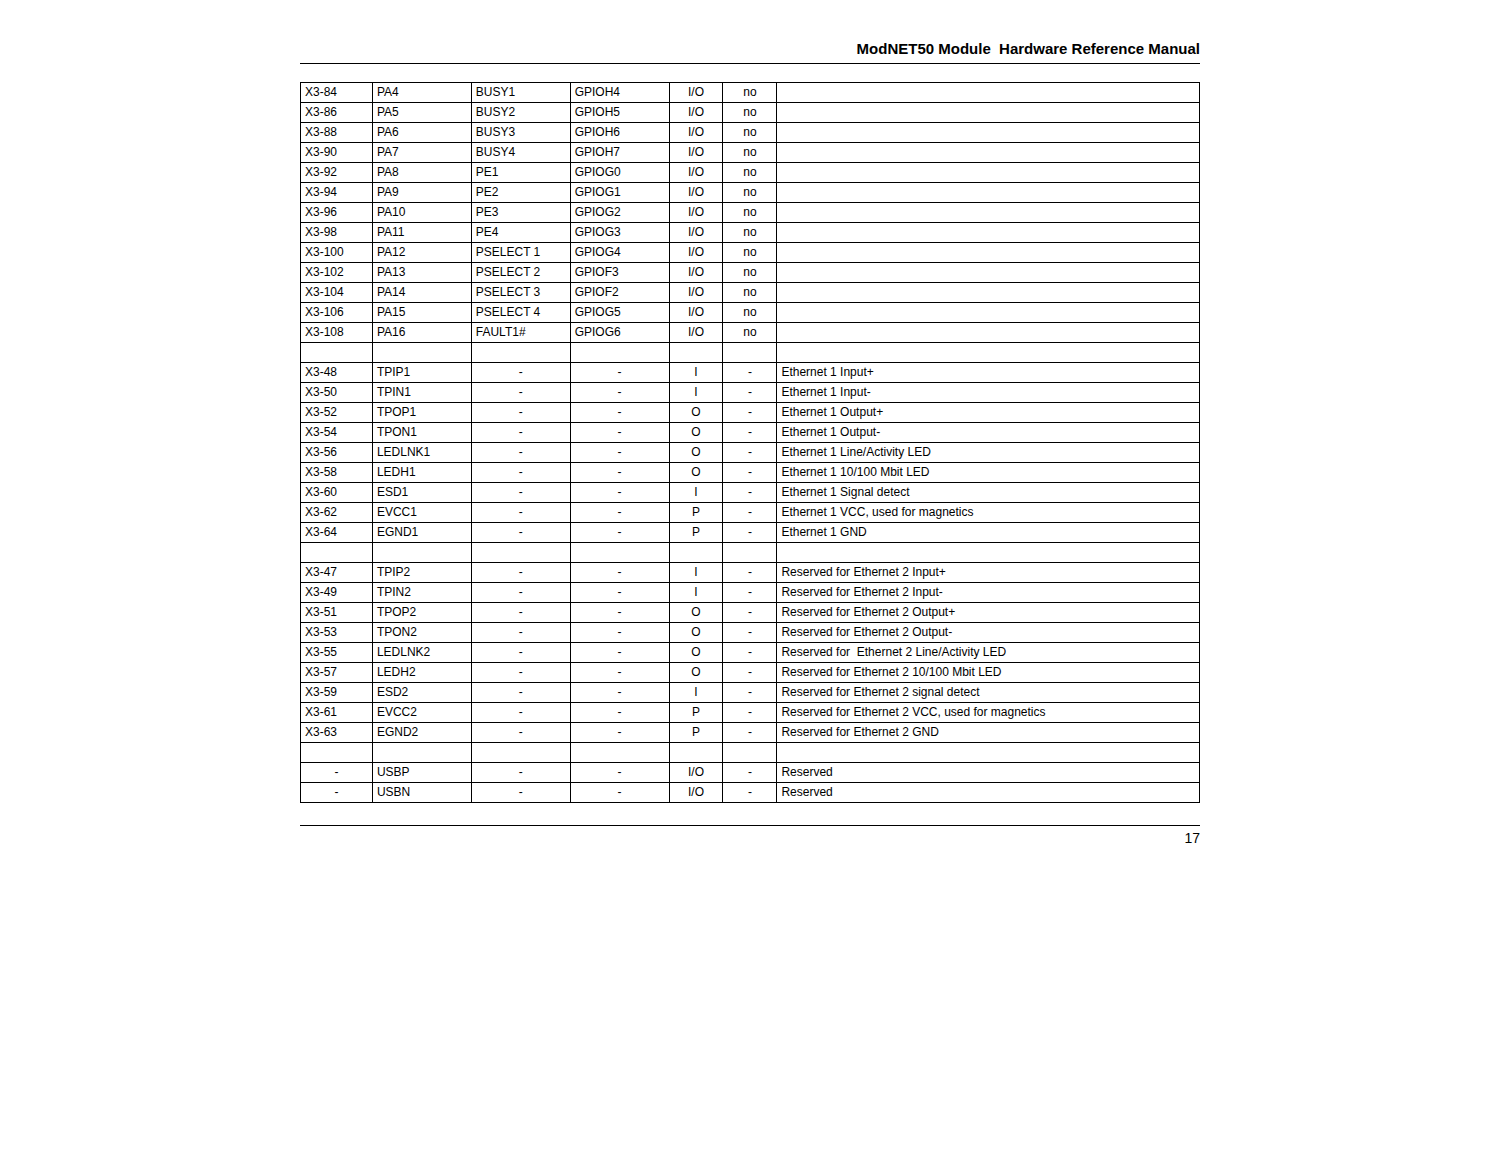ModNET50 Module Hardware Reference Manual
| X3-84 | PA4 | BUSY1 | GPIOH4 | I/O | no | |
| X3-86 | PA5 | BUSY2 | GPIOH5 | I/O | no | |
| X3-88 | PA6 | BUSY3 | GPIOH6 | I/O | no | |
| X3-90 | PA7 | BUSY4 | GPIOH7 | I/O | no | |
| X3-92 | PA8 | PE1 | GPIOG0 | I/O | no | |
| X3-94 | PA9 | PE2 | GPIOG1 | I/O | no | |
| X3-96 | PA10 | PE3 | GPIOG2 | I/O | no | |
| X3-98 | PA11 | PE4 | GPIOG3 | I/O | no | |
| X3-100 | PA12 | PSELECT 1 | GPIOG4 | I/O | no | |
| X3-102 | PA13 | PSELECT 2 | GPIOF3 | I/O | no | |
| X3-104 | PA14 | PSELECT 3 | GPIOF2 | I/O | no | |
| X3-106 | PA15 | PSELECT 4 | GPIOG5 | I/O | no | |
| X3-108 | PA16 | FAULT1# | GPIOG6 | I/O | no | |
| X3-48 | TPIP1 | - | - | I | - | Ethernet 1 Input+ |
| X3-50 | TPIN1 | - | - | I | - | Ethernet 1 Input- |
| X3-52 | TPOP1 | - | - | O | - | Ethernet 1 Output+ |
| X3-54 | TPON1 | - | - | O | - | Ethernet 1 Output- |
| X3-56 | LEDLNK1 | - | - | O | - | Ethernet 1 Line/Activity LED |
| X3-58 | LEDH1 | - | - | O | - | Ethernet 1 10/100 Mbit LED |
| X3-60 | ESD1 | - | - | I | - | Ethernet 1 Signal detect |
| X3-62 | EVCC1 | - | - | P | - | Ethernet 1 VCC, used for magnetics |
| X3-64 | EGND1 | - | - | P | - | Ethernet 1 GND |
| X3-47 | TPIP2 | - | - | I | - | Reserved for Ethernet 2 Input+ |
| X3-49 | TPIN2 | - | - | I | - | Reserved for Ethernet 2 Input- |
| X3-51 | TPOP2 | - | - | O | - | Reserved for Ethernet 2 Output+ |
| X3-53 | TPON2 | - | - | O | - | Reserved for Ethernet 2 Output- |
| X3-55 | LEDLNK2 | - | - | O | - | Reserved for Ethernet 2 Line/Activity LED |
| X3-57 | LEDH2 | - | - | O | - | Reserved for Ethernet 2 10/100 Mbit LED |
| X3-59 | ESD2 | - | - | I | - | Reserved for Ethernet 2 signal detect |
| X3-61 | EVCC2 | - | - | P | - | Reserved for Ethernet 2 VCC, used for magnetics |
| X3-63 | EGND2 | - | - | P | - | Reserved for Ethernet 2 GND |
| - | USBP | - | - | I/O | - | Reserved |
| - | USBN | - | - | I/O | - | Reserved |
17